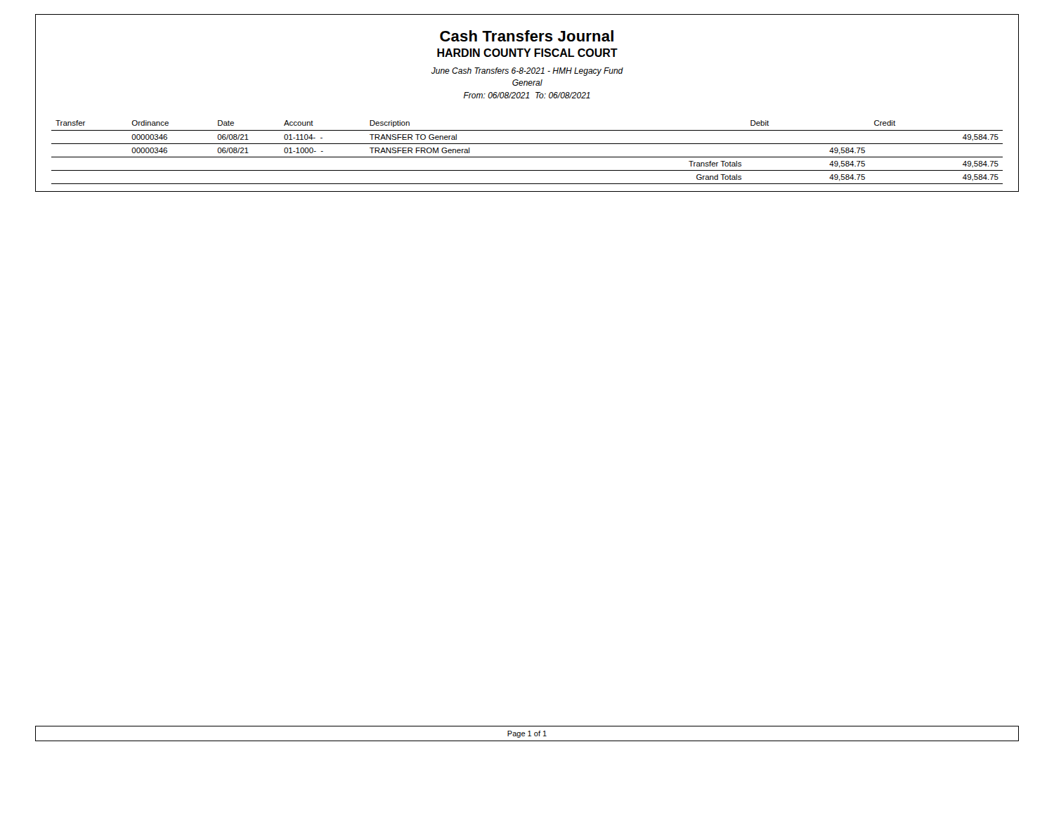Cash Transfers Journal
HARDIN COUNTY FISCAL COURT
June Cash Transfers 6-8-2021 - HMH Legacy Fund
General
From: 06/08/2021 To: 06/08/2021
| Transfer | Ordinance | Date | Account | Description | Debit | Credit |
| --- | --- | --- | --- | --- | --- | --- |
| | 00000346 | 06/08/21 | 01-1104- - | TRANSFER TO General | | 49,584.75 |
| | 00000346 | 06/08/21 | 01-1000- - | TRANSFER FROM General | 49,584.75 | |
| Transfer Totals | 49,584.75 | 49,584.75 |
| Grand Totals | 49,584.75 | 49,584.75 |
Page 1 of 1